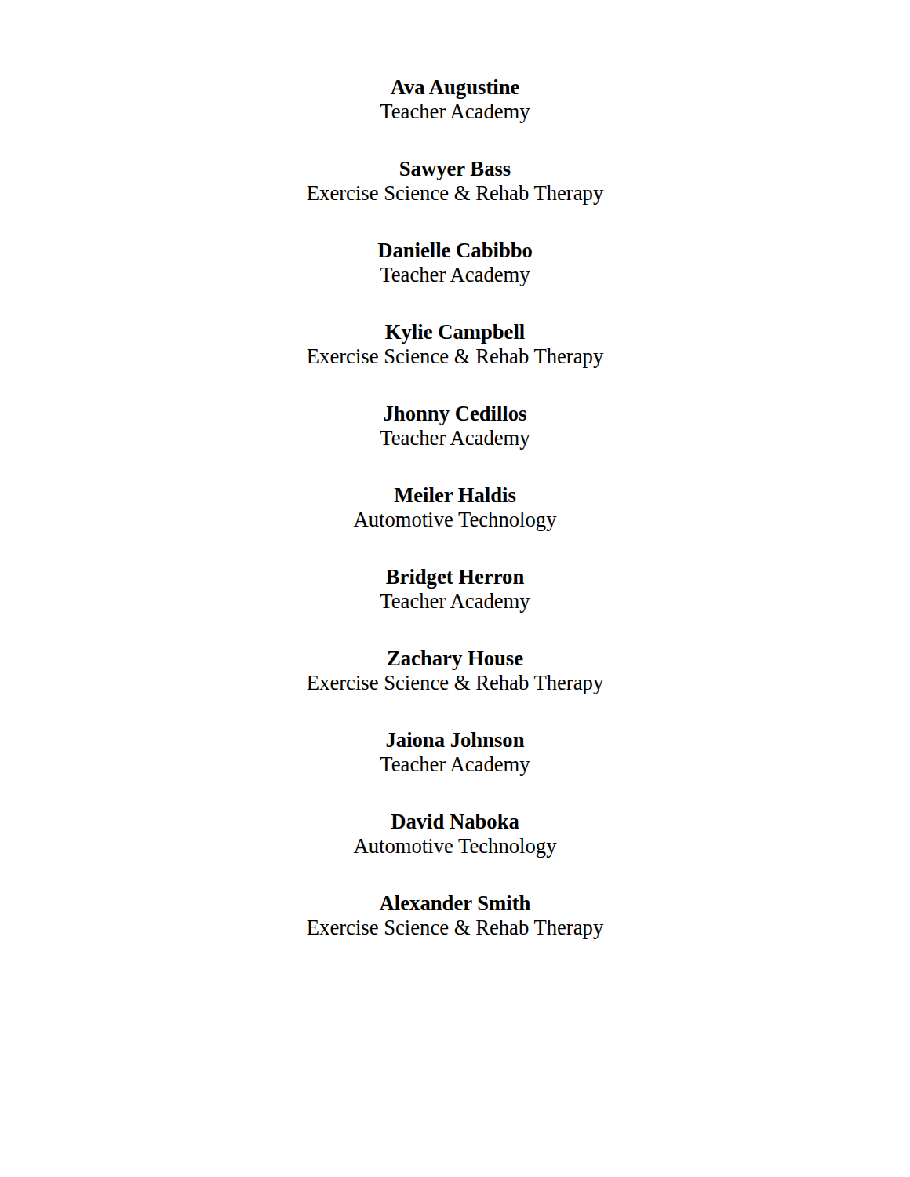Ava Augustine
Teacher Academy
Sawyer Bass
Exercise Science & Rehab Therapy
Danielle Cabibbo
Teacher Academy
Kylie Campbell
Exercise Science & Rehab Therapy
Jhonny Cedillos
Teacher Academy
Meiler Haldis
Automotive Technology
Bridget Herron
Teacher Academy
Zachary House
Exercise Science & Rehab Therapy
Jaiona Johnson
Teacher Academy
David Naboka
Automotive Technology
Alexander Smith
Exercise Science & Rehab Therapy